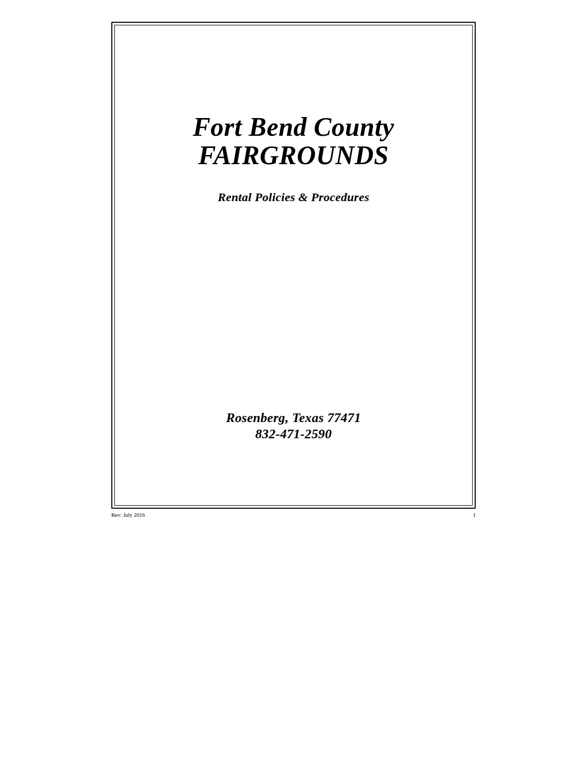Fort Bend County
FAIRGROUNDS
Rental Policies & Procedures
Rosenberg, Texas 77471
832‑471‑2590
Rev: July 2016 1